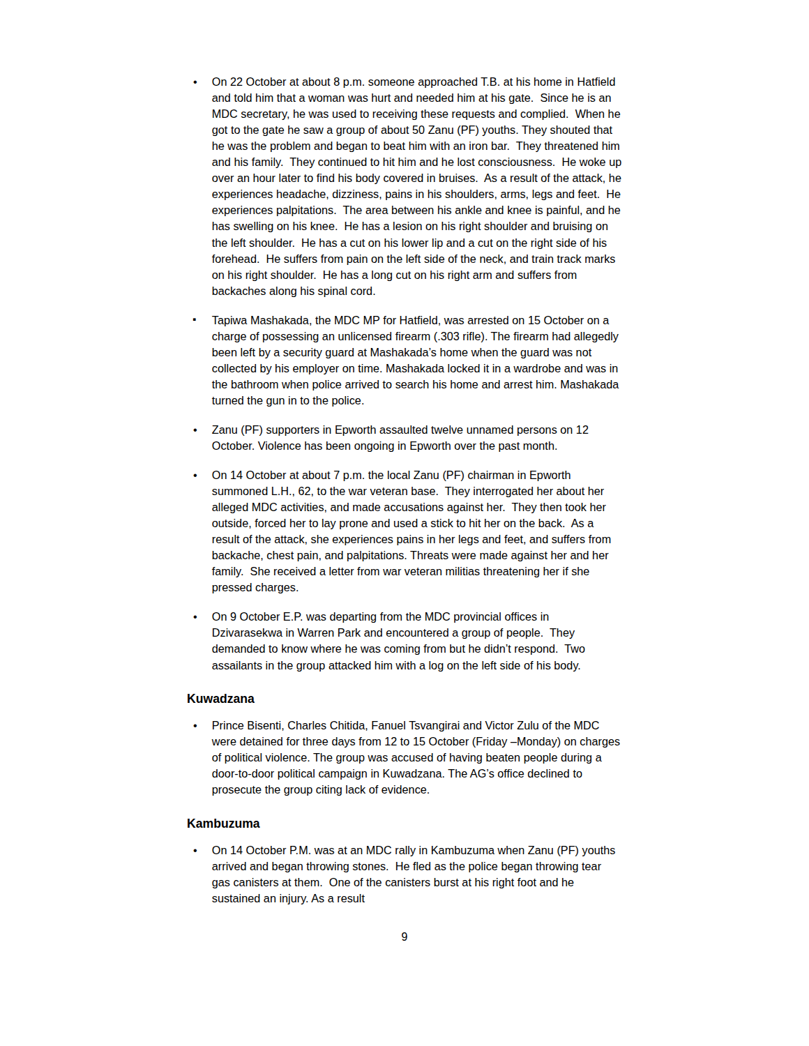On 22 October at about 8 p.m. someone approached T.B. at his home in Hatfield and told him that a woman was hurt and needed him at his gate. Since he is an MDC secretary, he was used to receiving these requests and complied. When he got to the gate he saw a group of about 50 Zanu (PF) youths. They shouted that he was the problem and began to beat him with an iron bar. They threatened him and his family. They continued to hit him and he lost consciousness. He woke up over an hour later to find his body covered in bruises. As a result of the attack, he experiences headache, dizziness, pains in his shoulders, arms, legs and feet. He experiences palpitations. The area between his ankle and knee is painful, and he has swelling on his knee. He has a lesion on his right shoulder and bruising on the left shoulder. He has a cut on his lower lip and a cut on the right side of his forehead. He suffers from pain on the left side of the neck, and train track marks on his right shoulder. He has a long cut on his right arm and suffers from backaches along his spinal cord.
Tapiwa Mashakada, the MDC MP for Hatfield, was arrested on 15 October on a charge of possessing an unlicensed firearm (.303 rifle). The firearm had allegedly been left by a security guard at Mashakada’s home when the guard was not collected by his employer on time. Mashakada locked it in a wardrobe and was in the bathroom when police arrived to search his home and arrest him. Mashakada turned the gun in to the police.
Zanu (PF) supporters in Epworth assaulted twelve unnamed persons on 12 October. Violence has been ongoing in Epworth over the past month.
On 14 October at about 7 p.m. the local Zanu (PF) chairman in Epworth summoned L.H., 62, to the war veteran base. They interrogated her about her alleged MDC activities, and made accusations against her. They then took her outside, forced her to lay prone and used a stick to hit her on the back. As a result of the attack, she experiences pains in her legs and feet, and suffers from backache, chest pain, and palpitations. Threats were made against her and her family. She received a letter from war veteran militias threatening her if she pressed charges.
On 9 October E.P. was departing from the MDC provincial offices in Dzivarasekwa in Warren Park and encountered a group of people. They demanded to know where he was coming from but he didn’t respond. Two assailants in the group attacked him with a log on the left side of his body.
Kuwadzana
Prince Bisenti, Charles Chitida, Fanuel Tsvangirai and Victor Zulu of the MDC were detained for three days from 12 to 15 October (Friday –Monday) on charges of political violence. The group was accused of having beaten people during a door-to-door political campaign in Kuwadzana. The AG’s office declined to prosecute the group citing lack of evidence.
Kambuzuma
On 14 October P.M. was at an MDC rally in Kambuzuma when Zanu (PF) youths arrived and began throwing stones. He fled as the police began throwing tear gas canisters at them. One of the canisters burst at his right foot and he sustained an injury. As a result
9